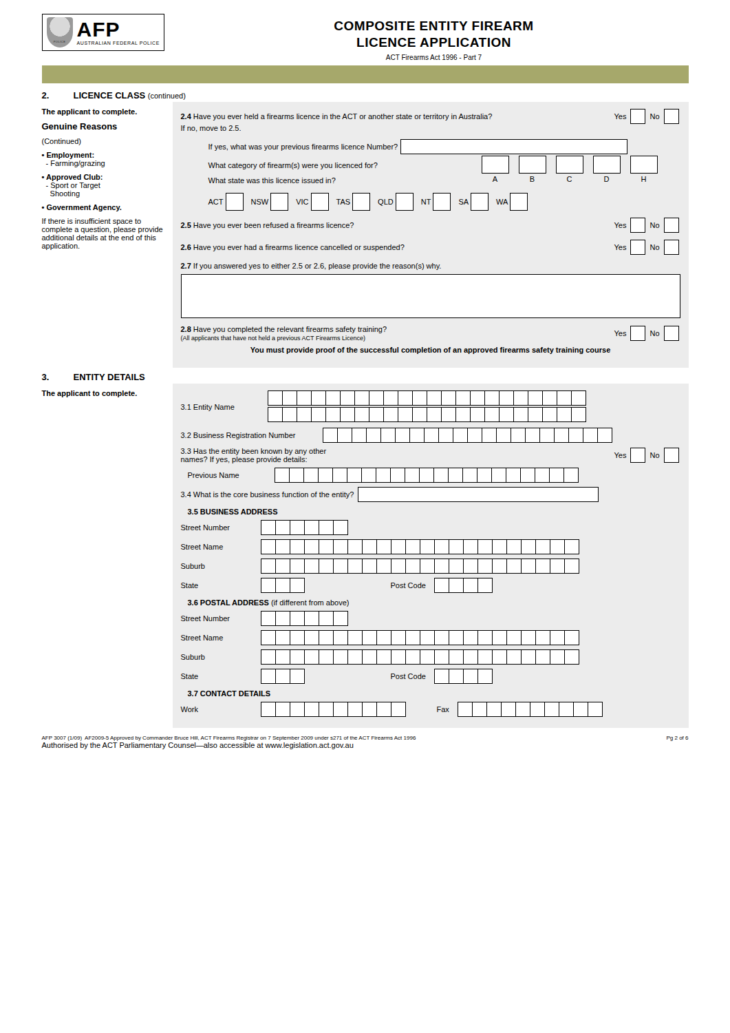AFP
AUSTRALIAN FEDERAL POLICE
COMPOSITE ENTITY FIREARM
LICENCE APPLICATION
ACT Firearms Act 1996 - Part 7
2. LICENCE CLASS (continued)
The applicant to complete.
Genuine Reasons
(Continued)
• Employment: - Farming/grazing
• Approved Club: - Sport or Target
Shooting
• Government Agency.
If there is insufficient space to complete a question, please provide additional details at the end of this application.
2.4 Have you ever held a firearms licence in the ACT or another state or territory in Australia?
Yes No
If no, move to 2.5.
If yes, what was your previous firearms licence Number?
What category of firearm(s) were you licenced for?
What state was this licence issued in?
A
B
C
D
H
ACT
NSW
VIC
TAS
QLD
NT
SA
WA
2.5 Have you ever been refused a firearms licence?
Yes No
2.6 Have you ever had a firearms licence cancelled or suspended?
Yes No
2.7 If you answered yes to either 2.5 or 2.6, please provide the reason(s) why.
2.8 Have you completed the relevant firearms safety training?
(All applicants that have not held a previous ACT Firearms Licence)
Yes No
You must provide proof of the successful completion of an approved firearms safety training course
3. ENTITY DETAILS
The applicant to complete.
3.1 Entity Name
3.2 Business Registration Number
3.3 Has the entity been known by any other
names? If yes, please provide details:
Yes No
Previous Name
3.4 What is the core business function of the entity?
3.5 BUSINESS ADDRESS
Street Number
Street Name
Suburb
State
Post Code
3.6 POSTAL ADDRESS (if different from above)
Street Number
Street Name
Suburb
State
Post Code
3.7 CONTACT DETAILS
Work
Fax
AFP 3007 (1/09) AF2009-5 Approved by Commander Bruce Hill, ACT Firearms Registrar on 7 September 2009 under s271 of the ACT Firearms Act 1996
Pg 2 of 6
Authorised by the ACT Parliamentary Counsel—also accessible at www.legislation.act.gov.au